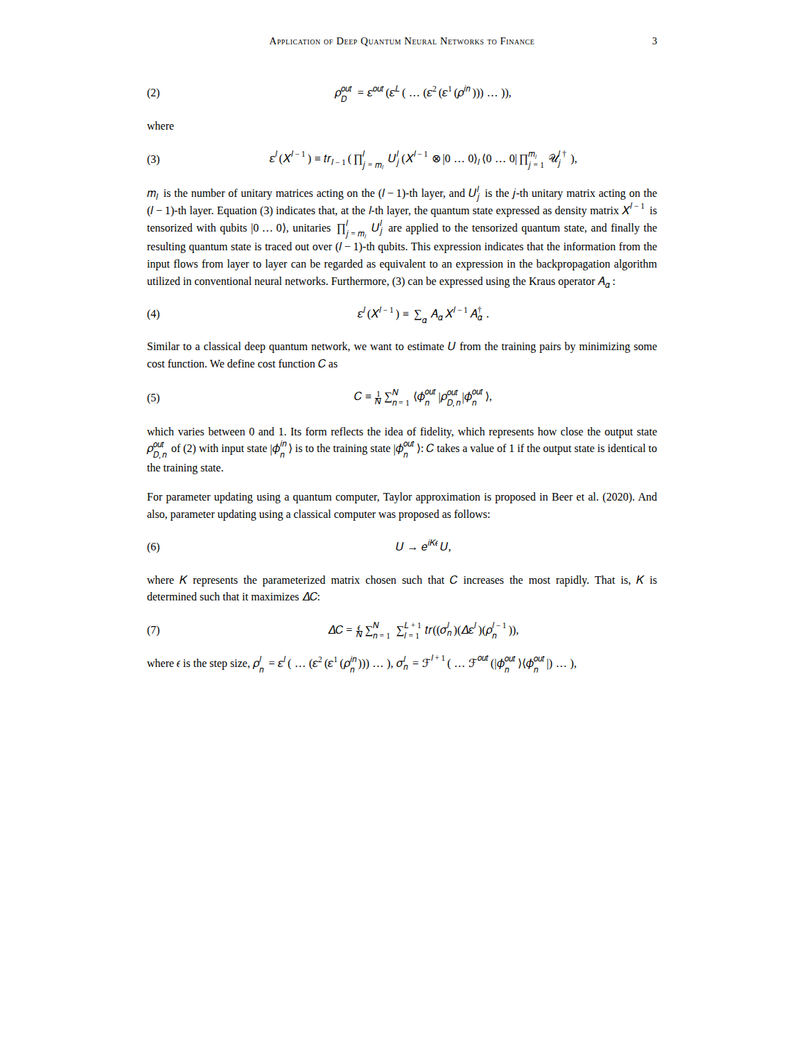Application of Deep Quantum Neural Networks to Finance 3
(2)
ρDout = εout ( εL (…( ε2 ( ε1 (ρin) ))…)) ,
where
(3)
εl (Xl−1) ≡ trl−1 ( ∏ j=ml l Ujl (Xl−1 ⊗ |0…0⟩ l ⟨0…0| ∏ j=1 ml 𝒰jl† ) ,
ml is the number of unitary matrices acting on the (l−1)-th layer, and Ujl is the j-th unitary matrix acting on the (l−1)-th layer. Equation (3) indicates that, at the l-th layer, the quantum state expressed as density matrix Xl−1 is tensorized with qubits |0…0⟩, unitaries ∏j=mllUjl are applied to the tensorized quantum state, and finally the resulting quantum state is traced out over (l−1)-th qubits. This expression indicates that the information from the input flows from layer to layer can be regarded as equivalent to an expression in the backpropagation algorithm utilized in conventional neural networks. Furthermore, (3) can be expressed using the Kraus operator Aα:
(4)
εl (Xl−1) ≡ ∑α Aα Xl−1 Aα† .
Similar to a classical deep quantum network, we want to estimate U from the training pairs by minimizing some cost function. We define cost function C as
(5)
C≡ 1N ∑n=1N ⟨ϕnout| ρD,nout |ϕnout⟩ ,
which varies between 0 and 1. Its form reflects the idea of fidelity, which represents how close the output state ρD,nout of (2) with input state |ϕnin⟩ is to the training state |ϕnout⟩: C takes a value of 1 if the output state is identical to the training state.
For parameter updating using a quantum computer, Taylor approximation is proposed in Beer et al. (2020). And also, parameter updating using a classical computer was proposed as follows:
(6)
U→ eiKϵ U,
where K represents the parameterized matrix chosen such that C increases the most rapidly. That is, K is determined such that it maximizes ΔC:
(7)
ΔC= ϵN ∑n=1N ∑l=1L+1 tr ((σnl) (Δεl) (ρnl−1) ),
where ϵ is the step size, ρnl= εl(…( ε2( ε1(ρnin) ))…) , σnl= ℱl+1 (… ℱout ( |ϕnout⟩ ⟨ϕnout| )…) ,